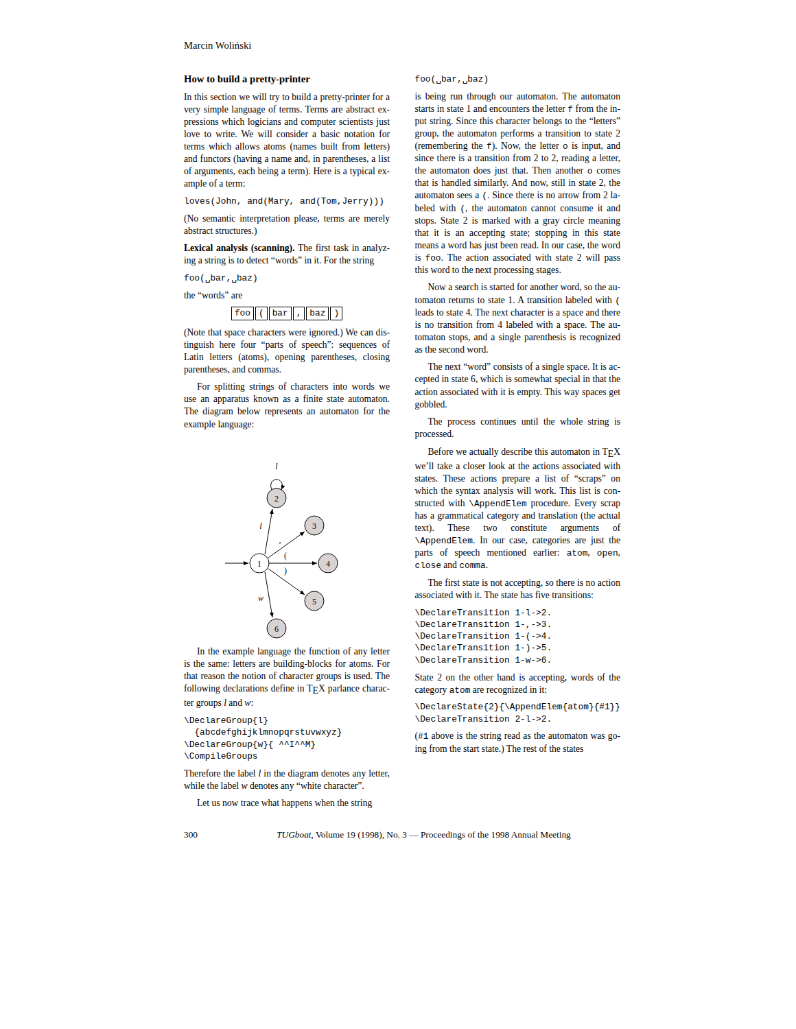Marcin Woliński
How to build a pretty-printer
In this section we will try to build a pretty-printer for a very simple language of terms. Terms are abstract expressions which logicians and computer scientists just love to write. We will consider a basic notation for terms which allows atoms (names built from letters) and functors (having a name and, in parentheses, a list of arguments, each being a term). Here is a typical example of a term:
loves(John, and(Mary, and(Tom,Jerry)))
(No semantic interpretation please, terms are merely abstract structures.)
Lexical analysis (scanning). The first task in analyzing a string is to detect “words” in it. For the string
foo(␣bar,␣baz)
the “words” are
foo(bar, baz)
(Note that space characters were ignored.) We can distinguish here four “parts of speech”: sequences of Latin letters (atoms), opening parentheses, closing parentheses, and commas.
For splitting strings of characters into words we use an apparatus known as a finite state automaton. The diagram below represents an automaton for the example language:
1 2 3 4 5 6 l l , ( ) w
In the example language the function of any letter is the same: letters are building-blocks for atoms. For that reason the notion of character groups is used. The following declarations define in TEX parlance character groups l and w:
\DeclareGroup{l}
  {abcdefghijklmnopqrstuvwxyz}
\DeclareGroup{w}{ ^^I^^M}
\CompileGroups
Therefore the label l in the diagram denotes any letter, while the label w denotes any “white character”.
Let us now trace what happens when the string
foo(␣bar,␣baz)
is being run through our automaton. The automaton starts in state 1 and encounters the letter f from the input string. Since this character belongs to the “letters” group, the automaton performs a transition to state 2 (remembering the f). Now, the letter o is input, and since there is a transition from 2 to 2, reading a letter, the automaton does just that. Then another o comes that is handled similarly. And now, still in state 2, the automaton sees a (. Since there is no arrow from 2 labeled with (, the automaton cannot consume it and stops. State 2 is marked with a gray circle meaning that it is an accepting state; stopping in this state means a word has just been read. In our case, the word is foo. The action associated with state 2 will pass this word to the next processing stages.
Now a search is started for another word, so the automaton returns to state 1. A transition labeled with ( leads to state 4. The next character is a space and there is no transition from 4 labeled with a space. The automaton stops, and a single parenthesis is recognized as the second word.
The next “word” consists of a single space. It is accepted in state 6, which is somewhat special in that the action associated with it is empty. This way spaces get gobbled.
The process continues until the whole string is processed.
Before we actually describe this automaton in TEX we’ll take a closer look at the actions associated with states. These actions prepare a list of “scraps” on which the syntax analysis will work. This list is constructed with \AppendElem procedure. Every scrap has a grammatical category and translation (the actual text). These two constitute arguments of \AppendElem. In our case, categories are just the parts of speech mentioned earlier: atom, open, close and comma.
The first state is not accepting, so there is no action associated with it. The state has five transitions:
\DeclareTransition 1-l->2.
\DeclareTransition 1-,->3.
\DeclareTransition 1-(->4.
\DeclareTransition 1-)->5.
\DeclareTransition 1-w->6.
State 2 on the other hand is accepting, words of the category atom are recognized in it:
\DeclareState{2}{\AppendElem{atom}{#1}}
\DeclareTransition 2-l->2.
(#1 above is the string read as the automaton was going from the start state.) The rest of the states
300
TUGboat, Volume 19 (1998), No. 3 — Proceedings of the 1998 Annual Meeting